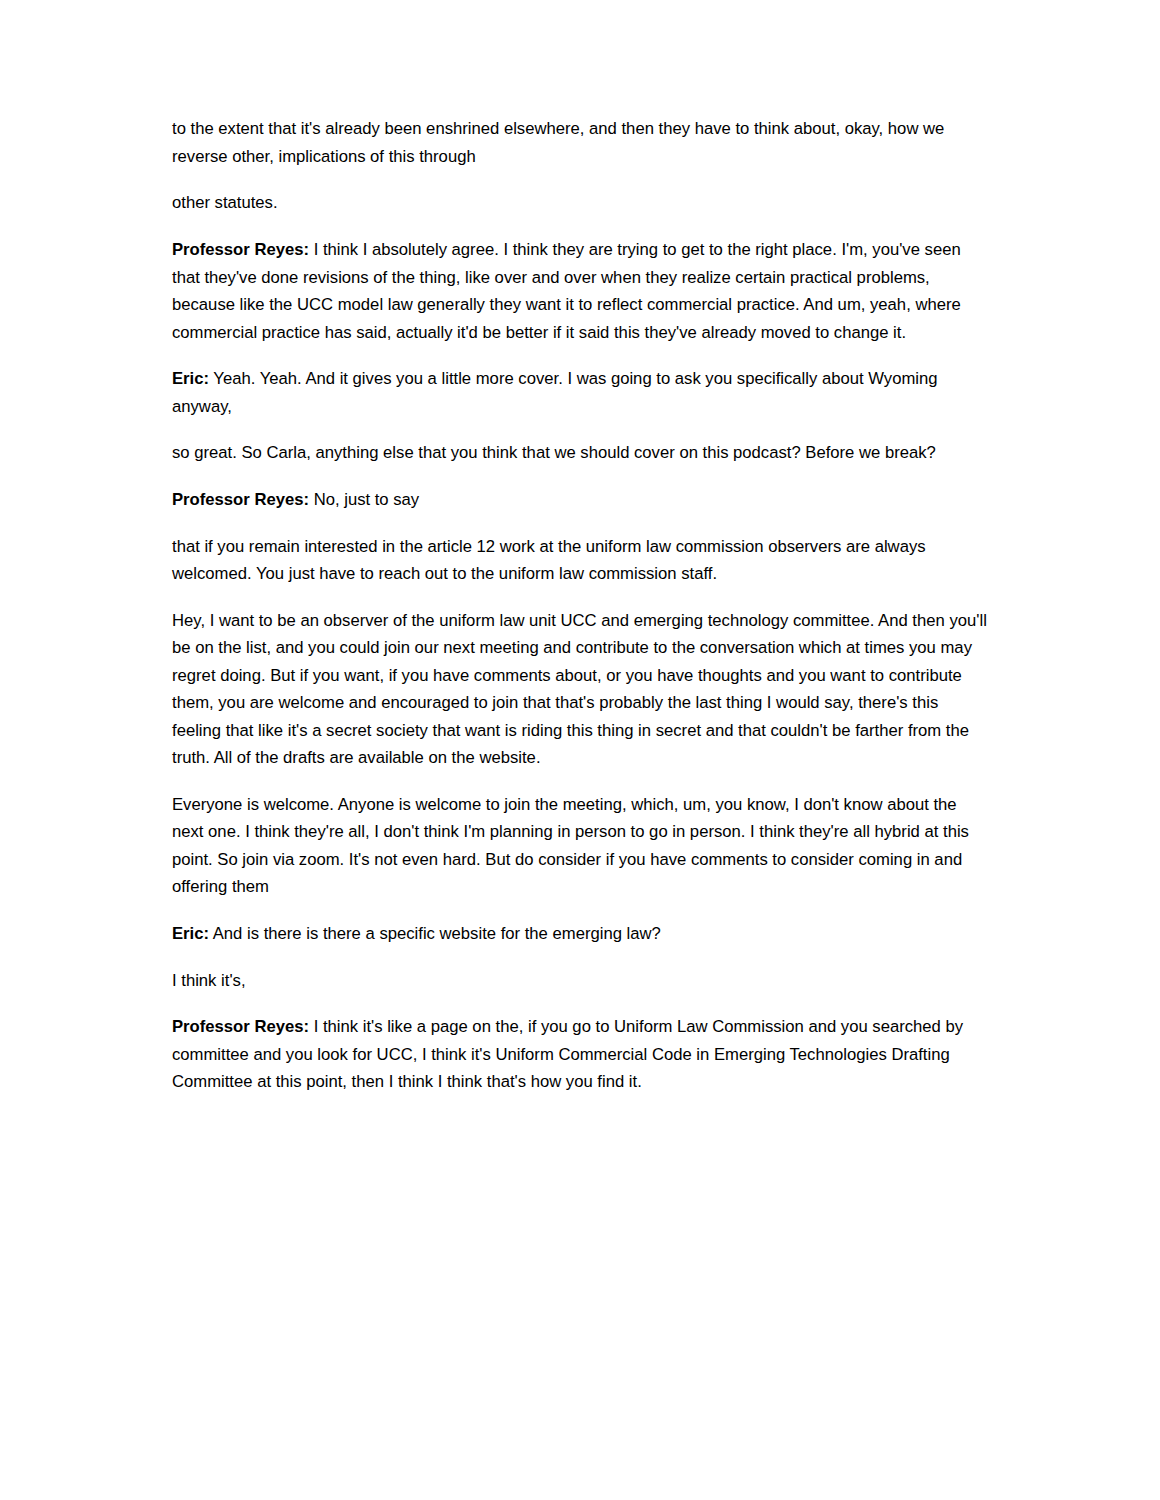to the extent that it's already been enshrined elsewhere, and then they have to think about, okay, how we reverse other, implications of this through
other statutes.
Professor Reyes: I think I absolutely agree. I think they are trying to get to the right place. I'm, you've seen that they've done revisions of the thing, like over and over when they realize certain practical problems, because like the UCC model law generally they want it to reflect commercial practice. And um, yeah, where commercial practice has said, actually it'd be better if it said this they've already moved to change it.
Eric: Yeah. Yeah. And it gives you a little more cover. I was going to ask you specifically about Wyoming anyway,
so great. So Carla, anything else that you think that we should cover on this podcast? Before we break?
Professor Reyes: No, just to say
that if you remain interested in the article 12 work at the uniform law commission observers are always welcomed. You just have to reach out to the uniform law commission staff.
Hey, I want to be an observer of the uniform law unit UCC and emerging technology committee. And then you'll be on the list, and you could join our next meeting and contribute to the conversation which at times you may regret doing. But if you want, if you have comments about, or you have thoughts and you want to contribute them, you are welcome and encouraged to join that that's probably the last thing I would say, there's this feeling that like it's a secret society that want is riding this thing in secret and that couldn't be farther from the truth. All of the drafts are available on the website.
Everyone is welcome. Anyone is welcome to join the meeting, which, um, you know, I don't know about the next one. I think they're all, I don't think I'm planning in person to go in person. I think they're all hybrid at this point. So join via zoom. It's not even hard. But do consider if you have comments to consider coming in and offering them
Eric: And is there is there a specific website for the emerging law?
I think it's,
Professor Reyes: I think it's like a page on the, if you go to Uniform Law Commission and you searched by committee and you look for UCC, I think it's Uniform Commercial Code in Emerging Technologies Drafting Committee at this point, then I think I think that's how you find it.